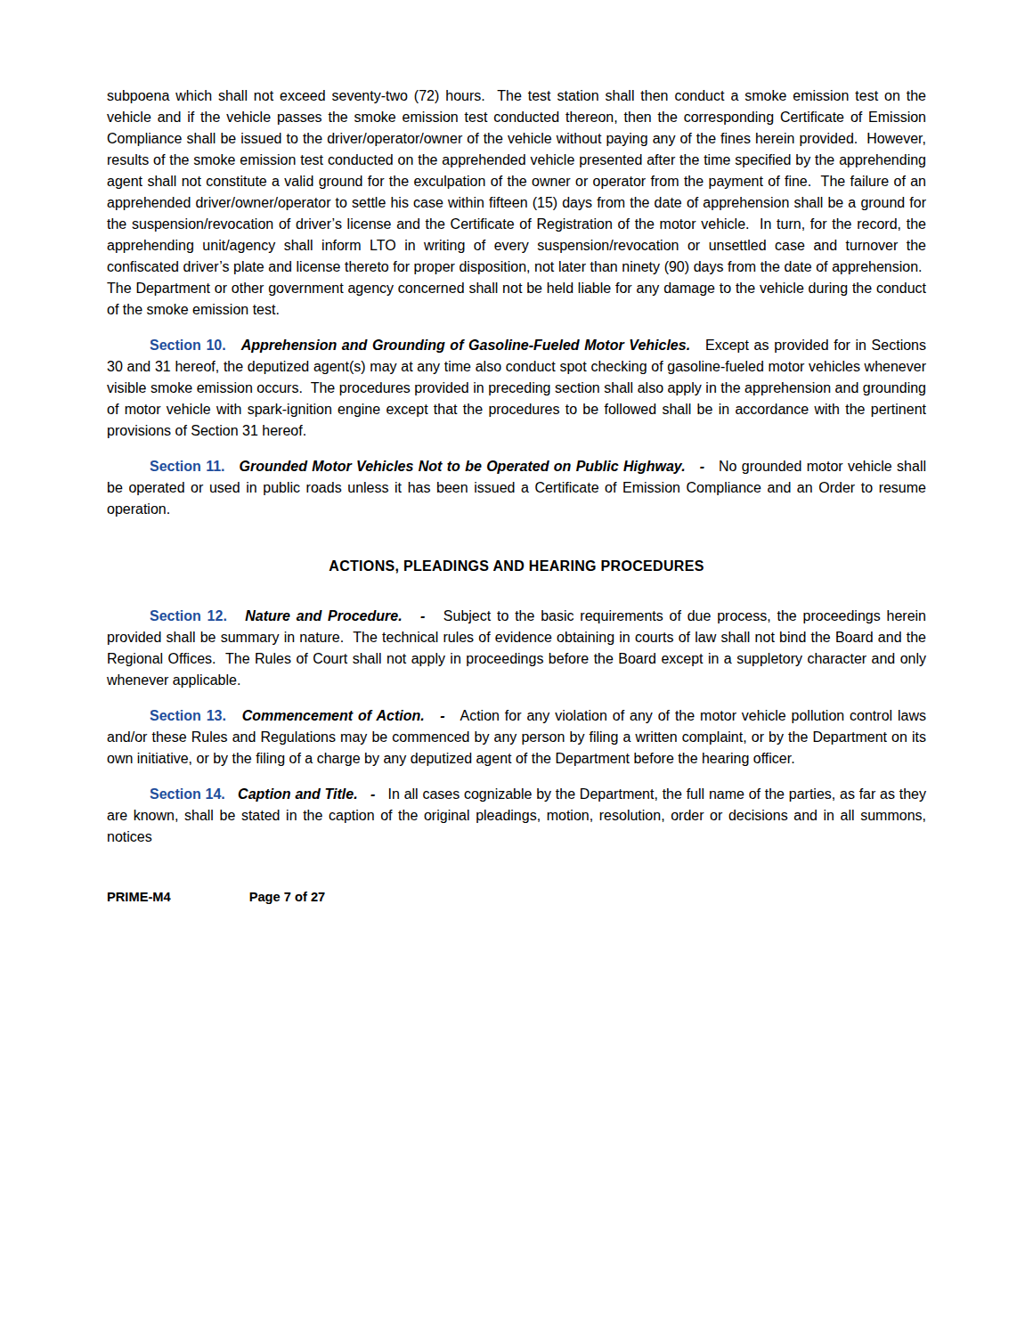subpoena which shall not exceed seventy-two (72) hours. The test station shall then conduct a smoke emission test on the vehicle and if the vehicle passes the smoke emission test conducted thereon, then the corresponding Certificate of Emission Compliance shall be issued to the driver/operator/owner of the vehicle without paying any of the fines herein provided. However, results of the smoke emission test conducted on the apprehended vehicle presented after the time specified by the apprehending agent shall not constitute a valid ground for the exculpation of the owner or operator from the payment of fine. The failure of an apprehended driver/owner/operator to settle his case within fifteen (15) days from the date of apprehension shall be a ground for the suspension/revocation of driver’s license and the Certificate of Registration of the motor vehicle. In turn, for the record, the apprehending unit/agency shall inform LTO in writing of every suspension/revocation or unsettled case and turnover the confiscated driver’s plate and license thereto for proper disposition, not later than ninety (90) days from the date of apprehension. The Department or other government agency concerned shall not be held liable for any damage to the vehicle during the conduct of the smoke emission test.
Section 10. Apprehension and Grounding of Gasoline-Fueled Motor Vehicles. Except as provided for in Sections 30 and 31 hereof, the deputized agent(s) may at any time also conduct spot checking of gasoline-fueled motor vehicles whenever visible smoke emission occurs. The procedures provided in preceding section shall also apply in the apprehension and grounding of motor vehicle with spark-ignition engine except that the procedures to be followed shall be in accordance with the pertinent provisions of Section 31 hereof.
Section 11. Grounded Motor Vehicles Not to be Operated on Public Highway. - No grounded motor vehicle shall be operated or used in public roads unless it has been issued a Certificate of Emission Compliance and an Order to resume operation.
ACTIONS, PLEADINGS AND HEARING PROCEDURES
Section 12. Nature and Procedure. - Subject to the basic requirements of due process, the proceedings herein provided shall be summary in nature. The technical rules of evidence obtaining in courts of law shall not bind the Board and the Regional Offices. The Rules of Court shall not apply in proceedings before the Board except in a suppletory character and only whenever applicable.
Section 13. Commencement of Action. - Action for any violation of any of the motor vehicle pollution control laws and/or these Rules and Regulations may be commenced by any person by filing a written complaint, or by the Department on its own initiative, or by the filing of a charge by any deputized agent of the Department before the hearing officer.
Section 14. Caption and Title. - In all cases cognizable by the Department, the full name of the parties, as far as they are known, shall be stated in the caption of the original pleadings, motion, resolution, order or decisions and in all summons, notices
PRIME-M4 Page 7 of 27